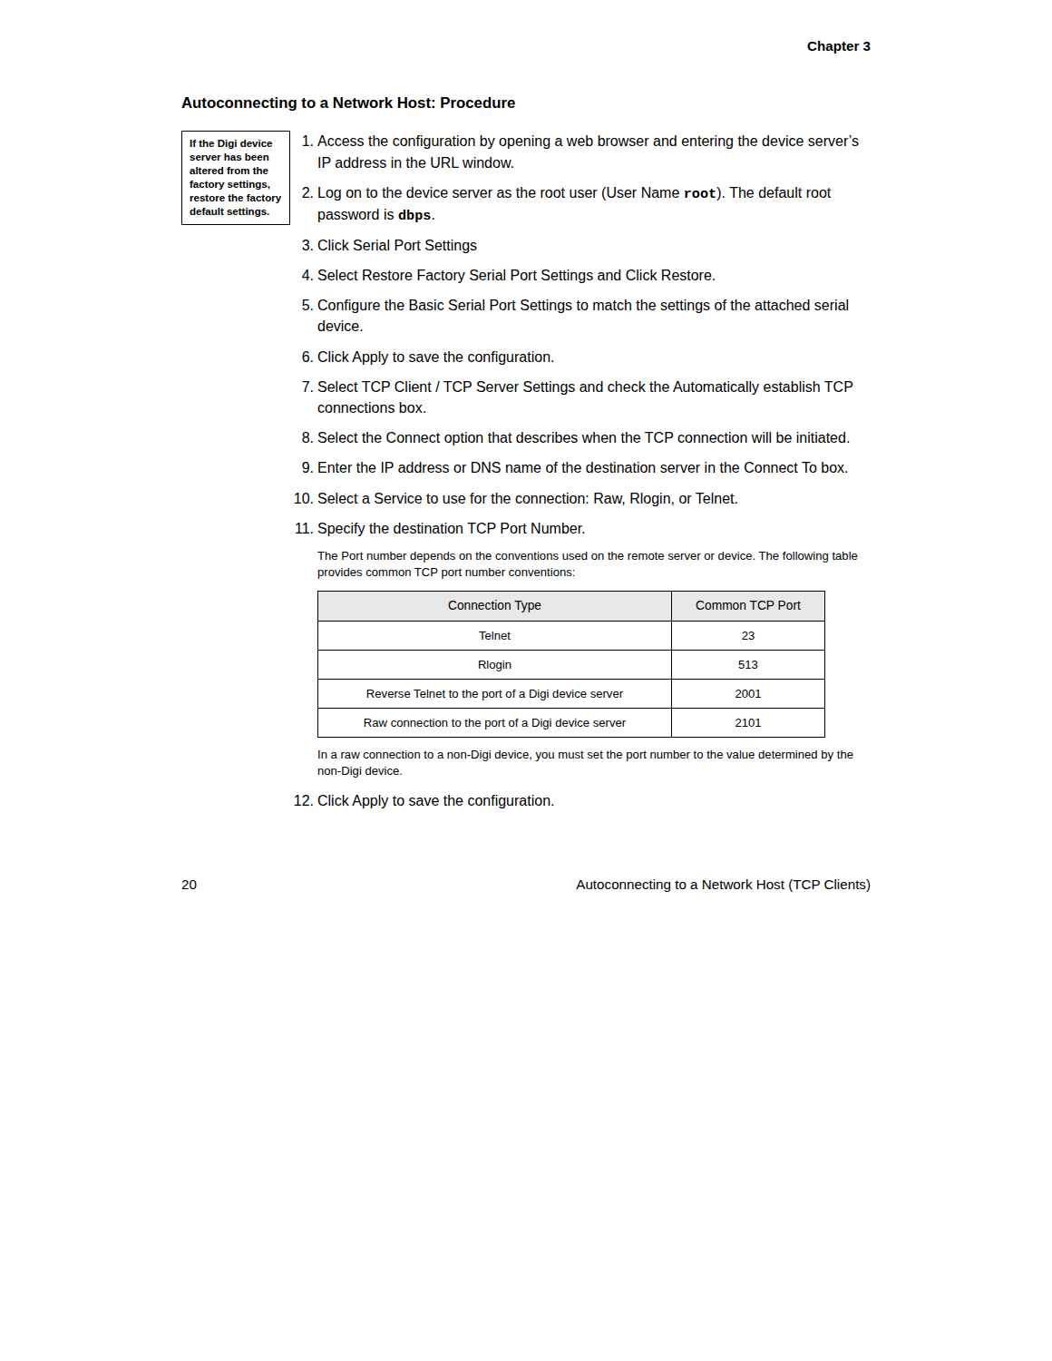Chapter 3
Autoconnecting to a Network Host: Procedure
If the Digi device server has been altered from the factory settings, restore the factory default settings.
Access the configuration by opening a web browser and entering the device server’s IP address in the URL window.
Log on to the device server as the root user (User Name root). The default root password is dbps.
Click Serial Port Settings
Select Restore Factory Serial Port Settings and Click Restore.
Configure the Basic Serial Port Settings to match the settings of the attached serial device.
Click Apply to save the configuration.
Select TCP Client / TCP Server Settings and check the Automatically establish TCP connections box.
Select the Connect option that describes when the TCP connection will be initiated.
Enter the IP address or DNS name of the destination server in the Connect To box.
Select a Service to use for the connection: Raw, Rlogin, or Telnet.
Specify the destination TCP Port Number.
The Port number depends on the conventions used on the remote server or device. The following table provides common TCP port number conventions:
| Connection Type | Common TCP Port |
| --- | --- |
| Telnet | 23 |
| Rlogin | 513 |
| Reverse Telnet to the port of a Digi device server | 2001 |
| Raw connection to the port of a Digi device server | 2101 |
In a raw connection to a non-Digi device, you must set the port number to the value determined by the non-Digi device.
Click Apply to save the configuration.
20 Autoconnecting to a Network Host (TCP Clients)